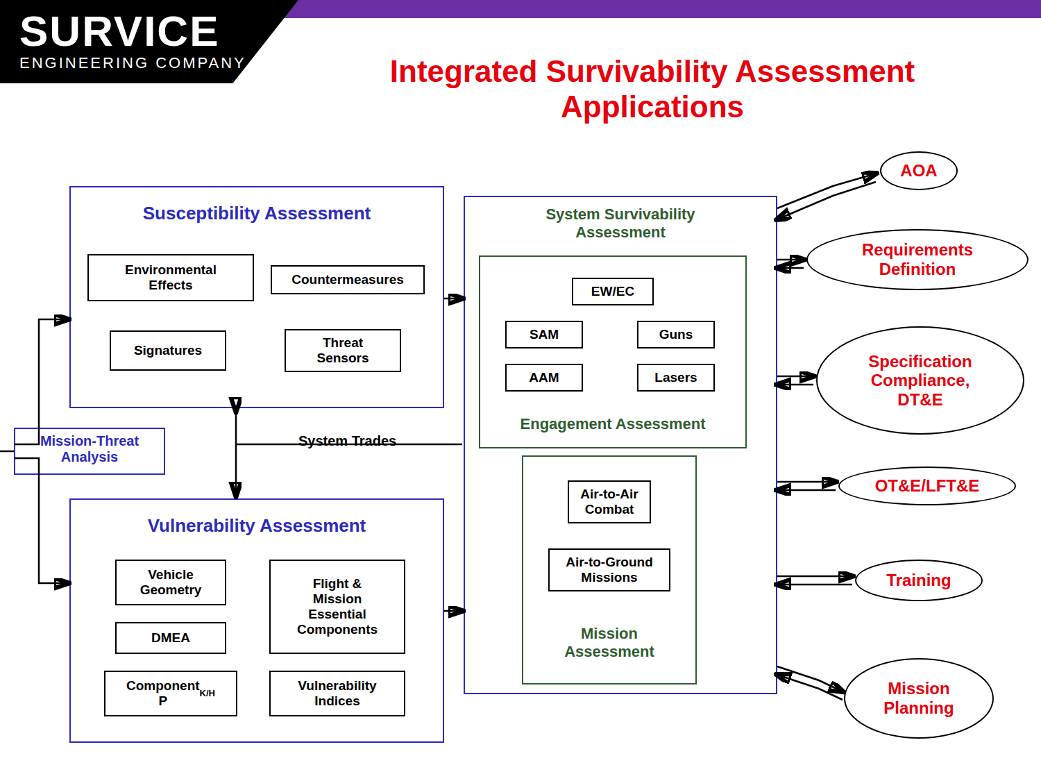SURVICE
ENGINEERING COMPANY
Integrated Survivability Assessment
Applications
Susceptibility Assessment
Environmental
Effects
Countermeasures
Signatures
Threat
Sensors
Mission-Threat
Analysis
System Trades
Vulnerability Assessment
Vehicle
Geometry
DMEA
Component
PK/H
Flight &
Mission
Essential
Components
Vulnerability
Indices
System Survivability
Assessment
EW/EC
SAM
Guns
AAM
Lasers
Engagement Assessment
Air-to-Air
Combat
Air-to-Ground
Missions
Mission
Assessment
AOA
Requirements
Definition
Specification
Compliance,
DT&E
OT&E/LFT&E
Training
Mission
Planning